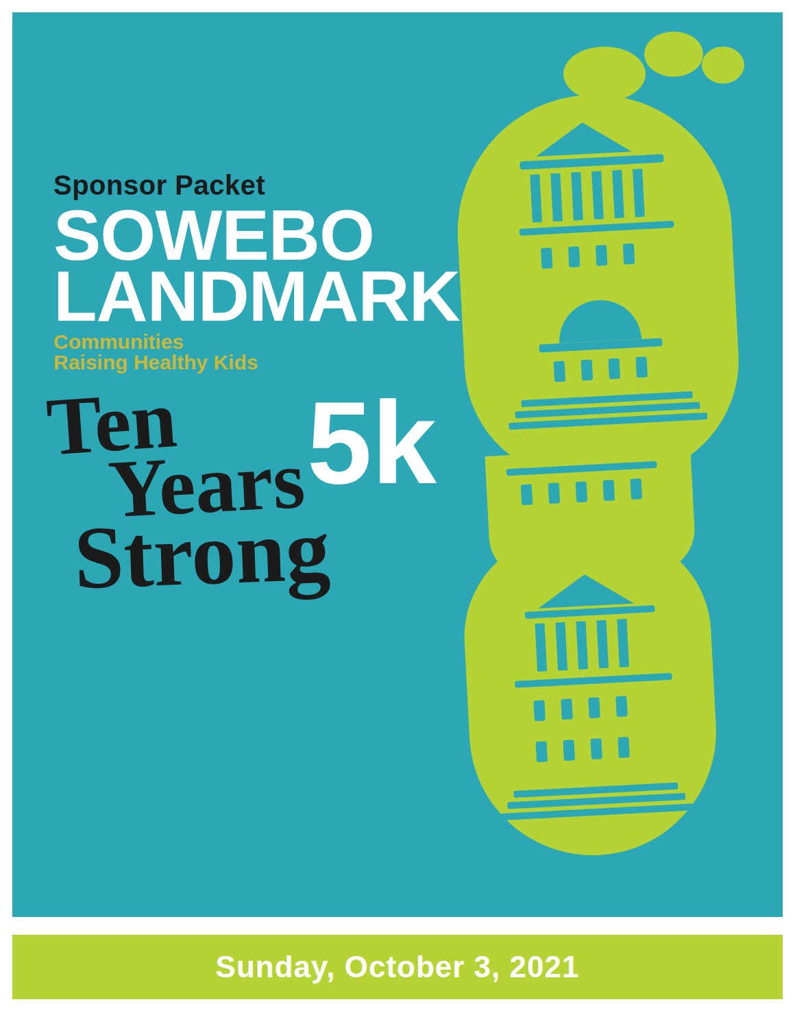Sponsor Packet
SoWeBo Landmark
Communities
Raising Healthy Kids
Ten Years Strong
5k
Sunday, October 3, 2021